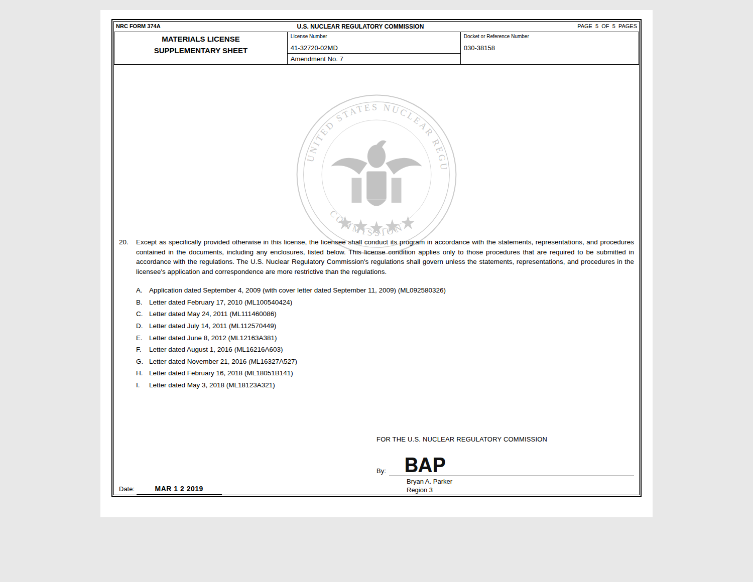| NRC FORM 374A | U.S. NUCLEAR REGULATORY COMMISSION | PAGE 5 OF 5 PAGES |
| MATERIALS LICENSE SUPPLEMENTARY SHEET | License Number 41-32720-02MD | Docket or Reference Number 030-38158 |
| Amendment No. 7 |
UNITED STATES NUCLEAR REGULATORY COMMISSION
20.
Except as specifically provided otherwise in this license, the licensee shall conduct its program in accordance with the statements, representations, and procedures contained in the documents, including any enclosures, listed below. This license condition applies only to those procedures that are required to be submitted in accordance with the regulations. The U.S. Nuclear Regulatory Commission's regulations shall govern unless the statements, representations, and procedures in the licensee's application and correspondence are more restrictive than the regulations.
A. Application dated September 4, 2009 (with cover letter dated September 11, 2009) (ML092580326)
B. Letter dated February 17, 2010 (ML100540424)
C. Letter dated May 24, 2011 (ML111460086)
D. Letter dated July 14, 2011 (ML112570449)
E. Letter dated June 8, 2012 (ML12163A381)
F. Letter dated August 1, 2016 (ML16216A603)
G. Letter dated November 21, 2016 (ML16327A527)
H. Letter dated February 16, 2018 (ML18051B141)
I. Letter dated May 3, 2018 (ML18123A321)
Date: MAR 1 2 2019
FOR THE U.S. NUCLEAR REGULATORY COMMISSION
By:
𝐁𝐀𝐏
Bryan A. Parker
Region 3